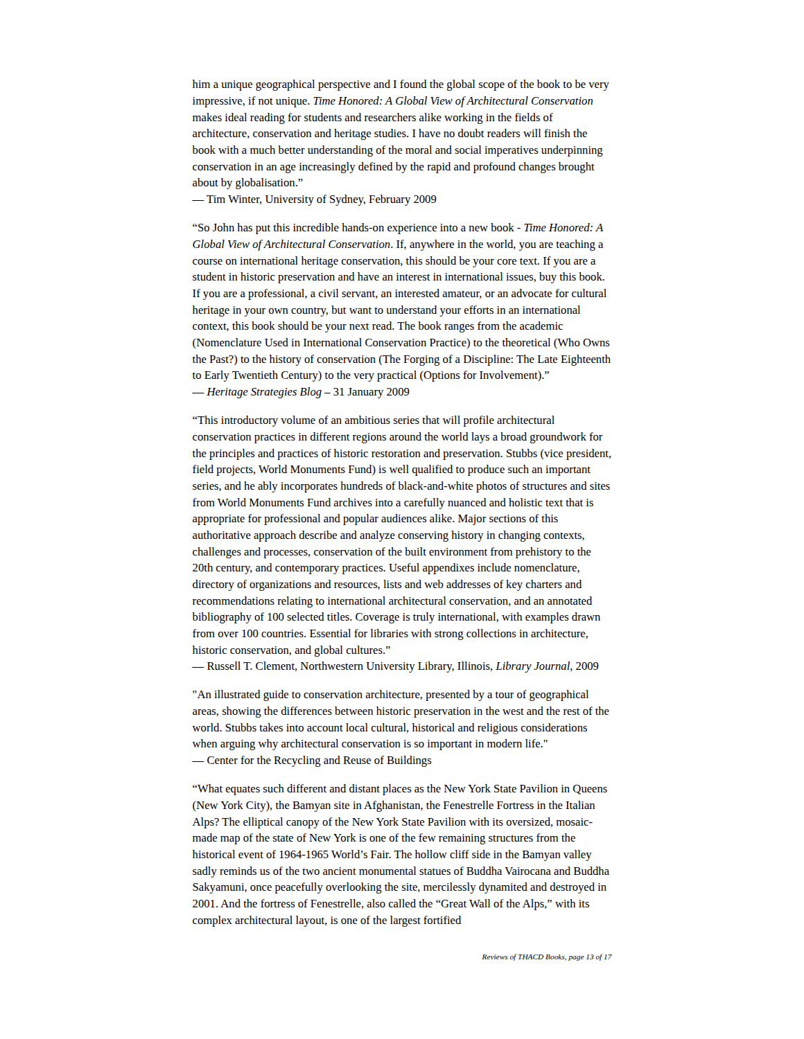him a unique geographical perspective and I found the global scope of the book to be very impressive, if not unique. Time Honored: A Global View of Architectural Conservation makes ideal reading for students and researchers alike working in the fields of architecture, conservation and heritage studies. I have no doubt readers will finish the book with a much better understanding of the moral and social imperatives underpinning conservation in an age increasingly defined by the rapid and profound changes brought about by globalisation.”
— Tim Winter, University of Sydney, February 2009
“So John has put this incredible hands-on experience into a new book - Time Honored: A Global View of Architectural Conservation. If, anywhere in the world, you are teaching a course on international heritage conservation, this should be your core text. If you are a student in historic preservation and have an interest in international issues, buy this book. If you are a professional, a civil servant, an interested amateur, or an advocate for cultural heritage in your own country, but want to understand your efforts in an international context, this book should be your next read. The book ranges from the academic (Nomenclature Used in International Conservation Practice) to the theoretical (Who Owns the Past?) to the history of conservation (The Forging of a Discipline: The Late Eighteenth to Early Twentieth Century) to the very practical (Options for Involvement).”
— Heritage Strategies Blog – 31 January 2009
“This introductory volume of an ambitious series that will profile architectural conservation practices in different regions around the world lays a broad groundwork for the principles and practices of historic restoration and preservation. Stubbs (vice president, field projects, World Monuments Fund) is well qualified to produce such an important series, and he ably incorporates hundreds of black-and-white photos of structures and sites from World Monuments Fund archives into a carefully nuanced and holistic text that is appropriate for professional and popular audiences alike. Major sections of this authoritative approach describe and analyze conserving history in changing contexts, challenges and processes, conservation of the built environment from prehistory to the 20th century, and contemporary practices. Useful appendixes include nomenclature, directory of organizations and resources, lists and web addresses of key charters and recommendations relating to international architectural conservation, and an annotated bibliography of 100 selected titles. Coverage is truly international, with examples drawn from over 100 countries. Essential for libraries with strong collections in architecture, historic conservation, and global cultures.”
— Russell T. Clement, Northwestern University Library, Illinois, Library Journal, 2009
"An illustrated guide to conservation architecture, presented by a tour of geographical areas, showing the differences between historic preservation in the west and the rest of the world. Stubbs takes into account local cultural, historical and religious considerations when arguing why architectural conservation is so important in modern life."
— Center for the Recycling and Reuse of Buildings
“What equates such different and distant places as the New York State Pavilion in Queens (New York City), the Bamyan site in Afghanistan, the Fenestrelle Fortress in the Italian Alps? The elliptical canopy of the New York State Pavilion with its oversized, mosaic-made map of the state of New York is one of the few remaining structures from the historical event of 1964-1965 World’s Fair. The hollow cliff side in the Bamyan valley sadly reminds us of the two ancient monumental statues of Buddha Vairocana and Buddha Sakyamuni, once peacefully overlooking the site, mercilessly dynamited and destroyed in 2001. And the fortress of Fenestrelle, also called the “Great Wall of the Alps,” with its complex architectural layout, is one of the largest fortified
Reviews of THACD Books, page 13 of 17